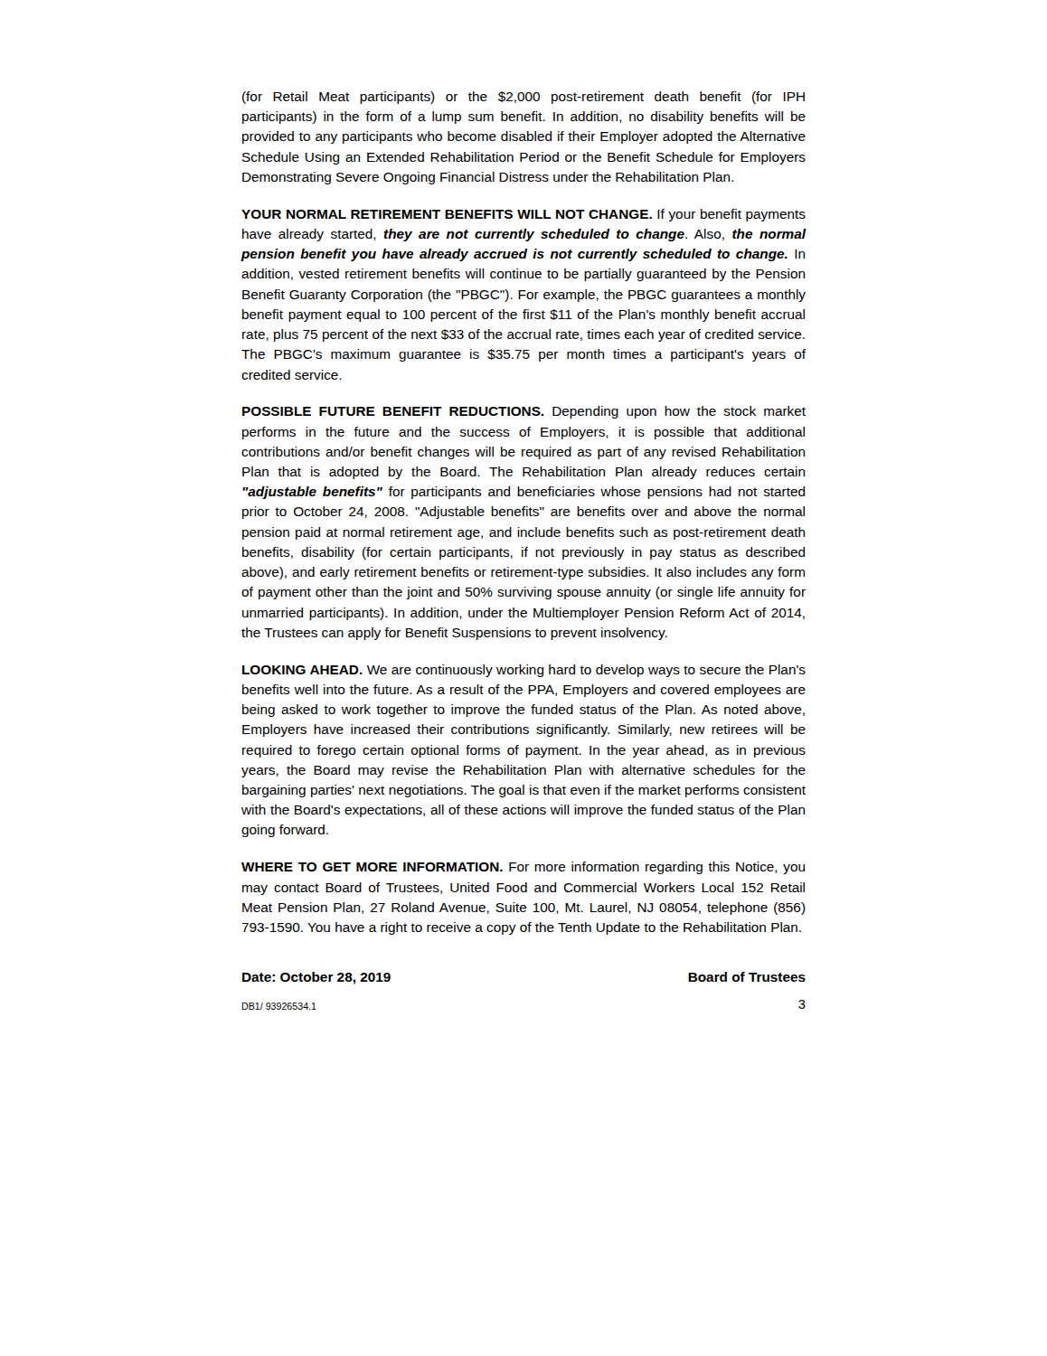(for Retail Meat participants) or the $2,000 post-retirement death benefit (for IPH participants) in the form of a lump sum benefit. In addition, no disability benefits will be provided to any participants who become disabled if their Employer adopted the Alternative Schedule Using an Extended Rehabilitation Period or the Benefit Schedule for Employers Demonstrating Severe Ongoing Financial Distress under the Rehabilitation Plan.
YOUR NORMAL RETIREMENT BENEFITS WILL NOT CHANGE. If your benefit payments have already started, they are not currently scheduled to change. Also, the normal pension benefit you have already accrued is not currently scheduled to change. In addition, vested retirement benefits will continue to be partially guaranteed by the Pension Benefit Guaranty Corporation (the "PBGC"). For example, the PBGC guarantees a monthly benefit payment equal to 100 percent of the first $11 of the Plan's monthly benefit accrual rate, plus 75 percent of the next $33 of the accrual rate, times each year of credited service. The PBGC's maximum guarantee is $35.75 per month times a participant's years of credited service.
POSSIBLE FUTURE BENEFIT REDUCTIONS. Depending upon how the stock market performs in the future and the success of Employers, it is possible that additional contributions and/or benefit changes will be required as part of any revised Rehabilitation Plan that is adopted by the Board. The Rehabilitation Plan already reduces certain "adjustable benefits" for participants and beneficiaries whose pensions had not started prior to October 24, 2008. "Adjustable benefits" are benefits over and above the normal pension paid at normal retirement age, and include benefits such as post-retirement death benefits, disability (for certain participants, if not previously in pay status as described above), and early retirement benefits or retirement-type subsidies. It also includes any form of payment other than the joint and 50% surviving spouse annuity (or single life annuity for unmarried participants). In addition, under the Multiemployer Pension Reform Act of 2014, the Trustees can apply for Benefit Suspensions to prevent insolvency.
LOOKING AHEAD. We are continuously working hard to develop ways to secure the Plan's benefits well into the future. As a result of the PPA, Employers and covered employees are being asked to work together to improve the funded status of the Plan. As noted above, Employers have increased their contributions significantly. Similarly, new retirees will be required to forego certain optional forms of payment. In the year ahead, as in previous years, the Board may revise the Rehabilitation Plan with alternative schedules for the bargaining parties' next negotiations. The goal is that even if the market performs consistent with the Board's expectations, all of these actions will improve the funded status of the Plan going forward.
WHERE TO GET MORE INFORMATION. For more information regarding this Notice, you may contact Board of Trustees, United Food and Commercial Workers Local 152 Retail Meat Pension Plan, 27 Roland Avenue, Suite 100, Mt. Laurel, NJ 08054, telephone (856) 793-1590. You have a right to receive a copy of the Tenth Update to the Rehabilitation Plan.
Date: October 28, 2019 Board of Trustees
DB1/ 93926534.1 3